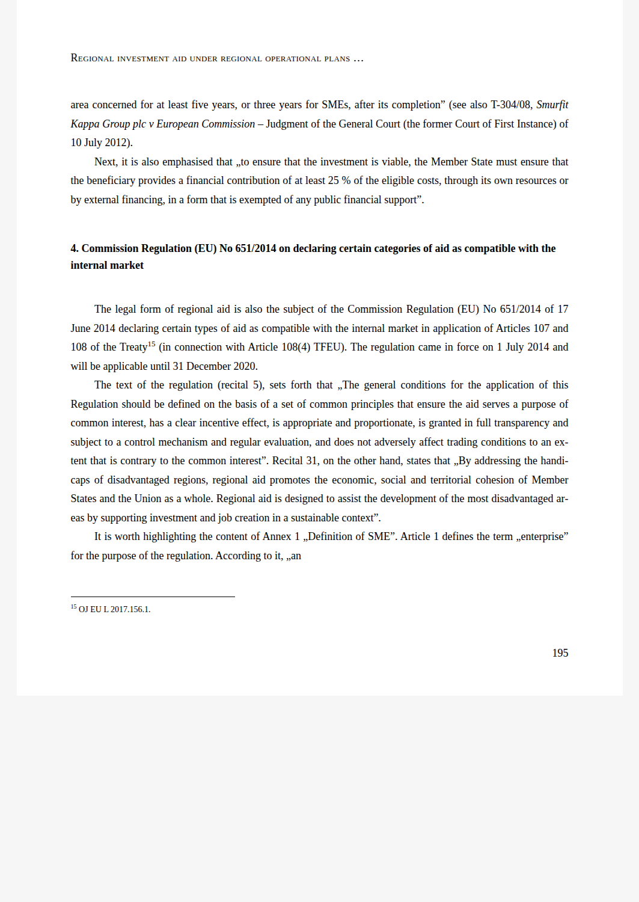Regional investment aid under regional operational plans …
area concerned for at least five years, or three years for SMEs, after its completion” (see also T-304/08, Smurfit Kappa Group plc v European Commission – Judgment of the General Court (the former Court of First Instance) of 10 July 2012).
Next, it is also emphasised that „to ensure that the investment is viable, the Member State must ensure that the beneficiary provides a financial contribution of at least 25 % of the eligible costs, through its own resources or by external financing, in a form that is exempted of any public financial support”.
4. Commission Regulation (EU) No 651/2014 on declaring certain categories of aid as compatible with the internal market
The legal form of regional aid is also the subject of the Commission Regulation (EU) No 651/2014 of 17 June 2014 declaring certain types of aid as compatible with the internal market in application of Articles 107 and 108 of the Treaty15 (in connection with Article 108(4) TFEU). The regulation came in force on 1 July 2014 and will be applicable until 31 December 2020.
The text of the regulation (recital 5), sets forth that „The general conditions for the application of this Regulation should be defined on the basis of a set of common principles that ensure the aid serves a purpose of common interest, has a clear incentive effect, is appropriate and proportionate, is granted in full transparency and subject to a control mechanism and regular evaluation, and does not adversely affect trading conditions to an extent that is contrary to the common interest”. Recital 31, on the other hand, states that „By addressing the handicaps of disadvantaged regions, regional aid promotes the economic, social and territorial cohesion of Member States and the Union as a whole. Regional aid is designed to assist the development of the most disadvantaged areas by supporting investment and job creation in a sustainable context”.
It is worth highlighting the content of Annex 1 „Definition of SME”. Article 1 defines the term „enterprise” for the purpose of the regulation. According to it, „an
15 OJ EU L 2017.156.1.
195